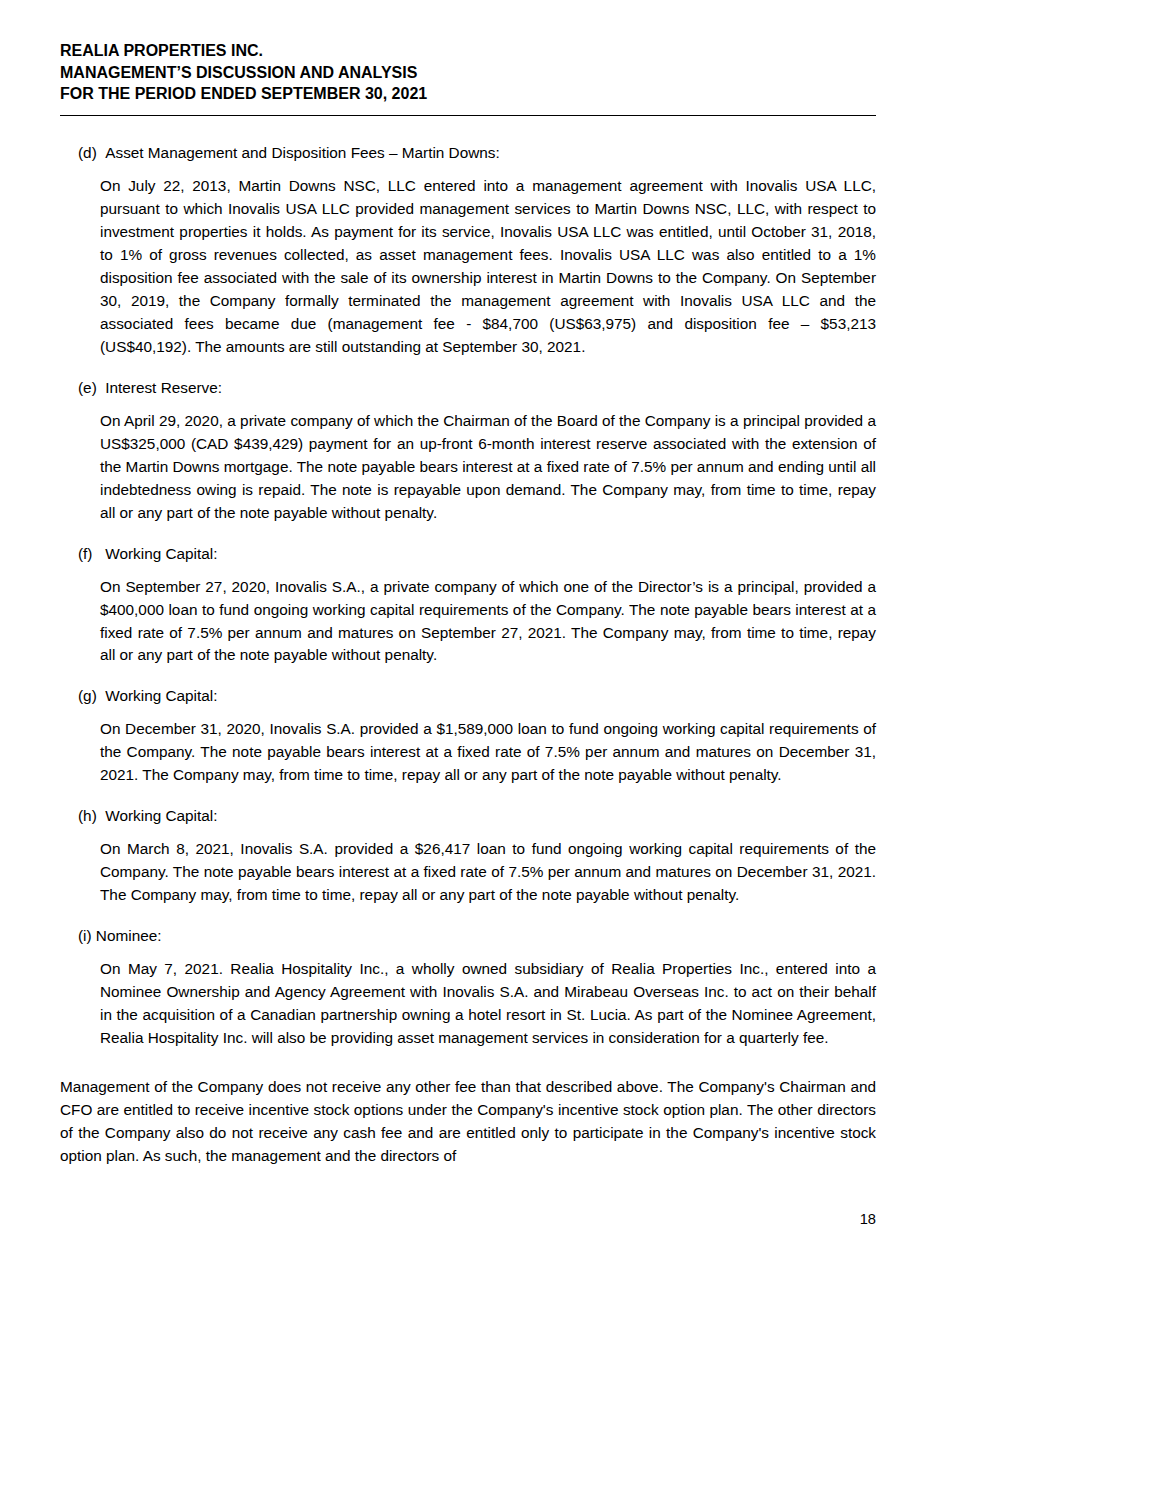REALIA PROPERTIES INC.
MANAGEMENT’S DISCUSSION AND ANALYSIS
FOR THE PERIOD ENDED SEPTEMBER 30, 2021
(d) Asset Management and Disposition Fees – Martin Downs:
On July 22, 2013, Martin Downs NSC, LLC entered into a management agreement with Inovalis USA LLC, pursuant to which Inovalis USA LLC provided management services to Martin Downs NSC, LLC, with respect to investment properties it holds. As payment for its service, Inovalis USA LLC was entitled, until October 31, 2018, to 1% of gross revenues collected, as asset management fees. Inovalis USA LLC was also entitled to a 1% disposition fee associated with the sale of its ownership interest in Martin Downs to the Company. On September 30, 2019, the Company formally terminated the management agreement with Inovalis USA LLC and the associated fees became due (management fee - $84,700 (US$63,975) and disposition fee – $53,213 (US$40,192). The amounts are still outstanding at September 30, 2021.
(e) Interest Reserve:
On April 29, 2020, a private company of which the Chairman of the Board of the Company is a principal provided a US$325,000 (CAD $439,429) payment for an up-front 6-month interest reserve associated with the extension of the Martin Downs mortgage. The note payable bears interest at a fixed rate of 7.5% per annum and ending until all indebtedness owing is repaid. The note is repayable upon demand. The Company may, from time to time, repay all or any part of the note payable without penalty.
(f) Working Capital:
On September 27, 2020, Inovalis S.A., a private company of which one of the Director’s is a principal, provided a $400,000 loan to fund ongoing working capital requirements of the Company. The note payable bears interest at a fixed rate of 7.5% per annum and matures on September 27, 2021. The Company may, from time to time, repay all or any part of the note payable without penalty.
(g) Working Capital:
On December 31, 2020, Inovalis S.A. provided a $1,589,000 loan to fund ongoing working capital requirements of the Company. The note payable bears interest at a fixed rate of 7.5% per annum and matures on December 31, 2021. The Company may, from time to time, repay all or any part of the note payable without penalty.
(h) Working Capital:
On March 8, 2021, Inovalis S.A. provided a $26,417 loan to fund ongoing working capital requirements of the Company. The note payable bears interest at a fixed rate of 7.5% per annum and matures on December 31, 2021. The Company may, from time to time, repay all or any part of the note payable without penalty.
(i) Nominee:
On May 7, 2021. Realia Hospitality Inc., a wholly owned subsidiary of Realia Properties Inc., entered into a Nominee Ownership and Agency Agreement with Inovalis S.A. and Mirabeau Overseas Inc. to act on their behalf in the acquisition of a Canadian partnership owning a hotel resort in St. Lucia. As part of the Nominee Agreement, Realia Hospitality Inc. will also be providing asset management services in consideration for a quarterly fee.
Management of the Company does not receive any other fee than that described above. The Company's Chairman and CFO are entitled to receive incentive stock options under the Company's incentive stock option plan. The other directors of the Company also do not receive any cash fee and are entitled only to participate in the Company's incentive stock option plan. As such, the management and the directors of
18